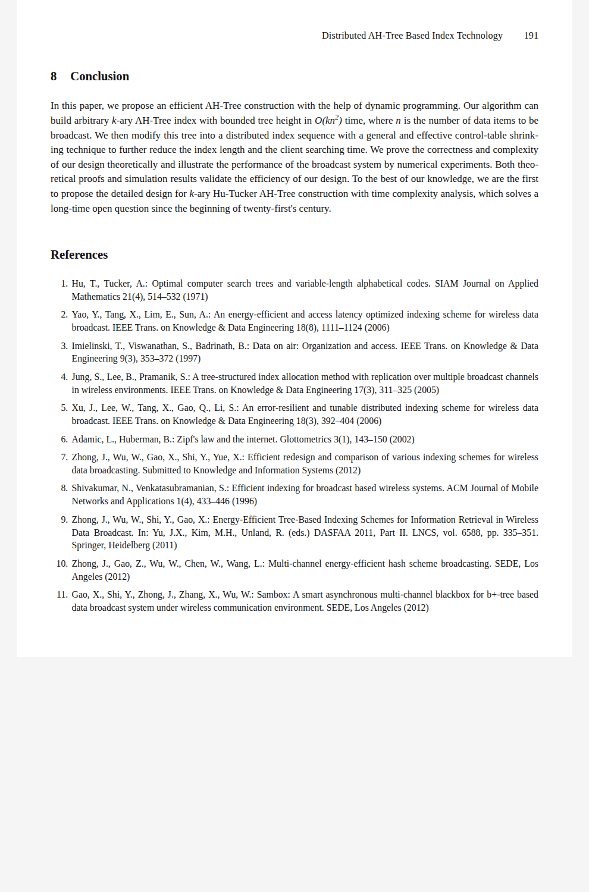Distributed AH-Tree Based Index Technology 191
8 Conclusion
In this paper, we propose an efficient AH-Tree construction with the help of dynamic programming. Our algorithm can build arbitrary k-ary AH-Tree index with bounded tree height in O(kn2) time, where n is the number of data items to be broadcast. We then modify this tree into a distributed index sequence with a general and effective control-table shrinking technique to further reduce the index length and the client searching time. We prove the correctness and complexity of our design theoretically and illustrate the performance of the broadcast system by numerical experiments. Both theoretical proofs and simulation results validate the efficiency of our design. To the best of our knowledge, we are the first to propose the detailed design for k-ary Hu-Tucker AH-Tree construction with time complexity analysis, which solves a long-time open question since the beginning of twenty-first's century.
References
Hu, T., Tucker, A.: Optimal computer search trees and variable-length alphabetical codes. SIAM Journal on Applied Mathematics 21(4), 514–532 (1971)
Yao, Y., Tang, X., Lim, E., Sun, A.: An energy-efficient and access latency optimized indexing scheme for wireless data broadcast. IEEE Trans. on Knowledge & Data Engineering 18(8), 1111–1124 (2006)
Imielinski, T., Viswanathan, S., Badrinath, B.: Data on air: Organization and access. IEEE Trans. on Knowledge & Data Engineering 9(3), 353–372 (1997)
Jung, S., Lee, B., Pramanik, S.: A tree-structured index allocation method with replication over multiple broadcast channels in wireless environments. IEEE Trans. on Knowledge & Data Engineering 17(3), 311–325 (2005)
Xu, J., Lee, W., Tang, X., Gao, Q., Li, S.: An error-resilient and tunable distributed indexing scheme for wireless data broadcast. IEEE Trans. on Knowledge & Data Engineering 18(3), 392–404 (2006)
Adamic, L., Huberman, B.: Zipf's law and the internet. Glottometrics 3(1), 143–150 (2002)
Zhong, J., Wu, W., Gao, X., Shi, Y., Yue, X.: Efficient redesign and comparison of various indexing schemes for wireless data broadcasting. Submitted to Knowledge and Information Systems (2012)
Shivakumar, N., Venkatasubramanian, S.: Efficient indexing for broadcast based wireless systems. ACM Journal of Mobile Networks and Applications 1(4), 433–446 (1996)
Zhong, J., Wu, W., Shi, Y., Gao, X.: Energy-Efficient Tree-Based Indexing Schemes for Information Retrieval in Wireless Data Broadcast. In: Yu, J.X., Kim, M.H., Unland, R. (eds.) DASFAA 2011, Part II. LNCS, vol. 6588, pp. 335–351. Springer, Heidelberg (2011)
Zhong, J., Gao, Z., Wu, W., Chen, W., Wang, L.: Multi-channel energy-efficient hash scheme broadcasting. SEDE, Los Angeles (2012)
Gao, X., Shi, Y., Zhong, J., Zhang, X., Wu, W.: Sambox: A smart asynchronous multi-channel blackbox for b+-tree based data broadcast system under wireless communication environment. SEDE, Los Angeles (2012)